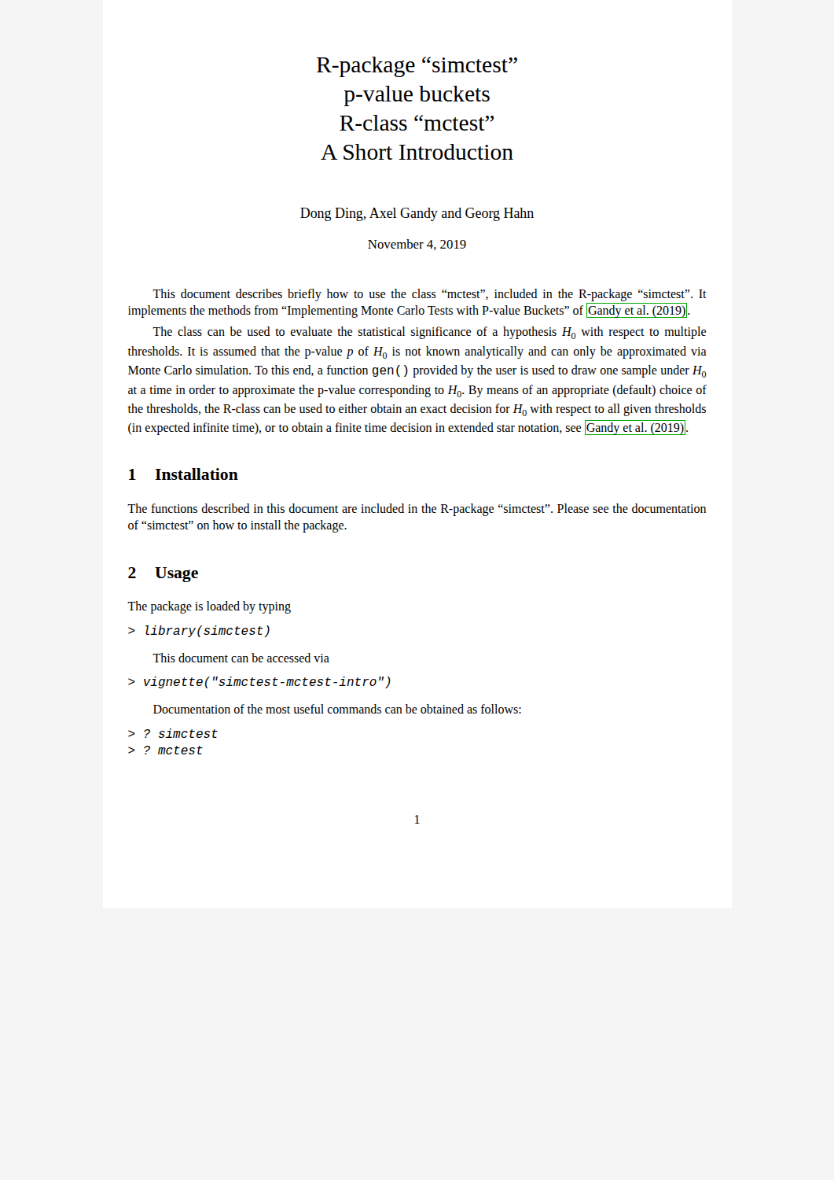R-package “simctest”
p-value buckets
R-class “mctest”
A Short Introduction
Dong Ding, Axel Gandy and Georg Hahn
November 4, 2019
This document describes briefly how to use the class “mctest”, included in the R-package “simctest”. It implements the methods from “Implementing Monte Carlo Tests with P-value Buckets” of Gandy et al. (2019).
The class can be used to evaluate the statistical significance of a hypothesis H0 with respect to multiple thresholds. It is assumed that the p-value p of H0 is not known analytically and can only be approximated via Monte Carlo simulation. To this end, a function gen() provided by the user is used to draw one sample under H0 at a time in order to approximate the p-value corresponding to H0. By means of an appropriate (default) choice of the thresholds, the R-class can be used to either obtain an exact decision for H0 with respect to all given thresholds (in expected infinite time), or to obtain a finite time decision in extended star notation, see Gandy et al. (2019).
1 Installation
The functions described in this document are included in the R-package “simctest”. Please see the documentation of “simctest” on how to install the package.
2 Usage
The package is loaded by typing
> library(simctest)
This document can be accessed via
> vignette("simctest-mctest-intro")
Documentation of the most useful commands can be obtained as follows:
> ? simctest
> ? mctest
1